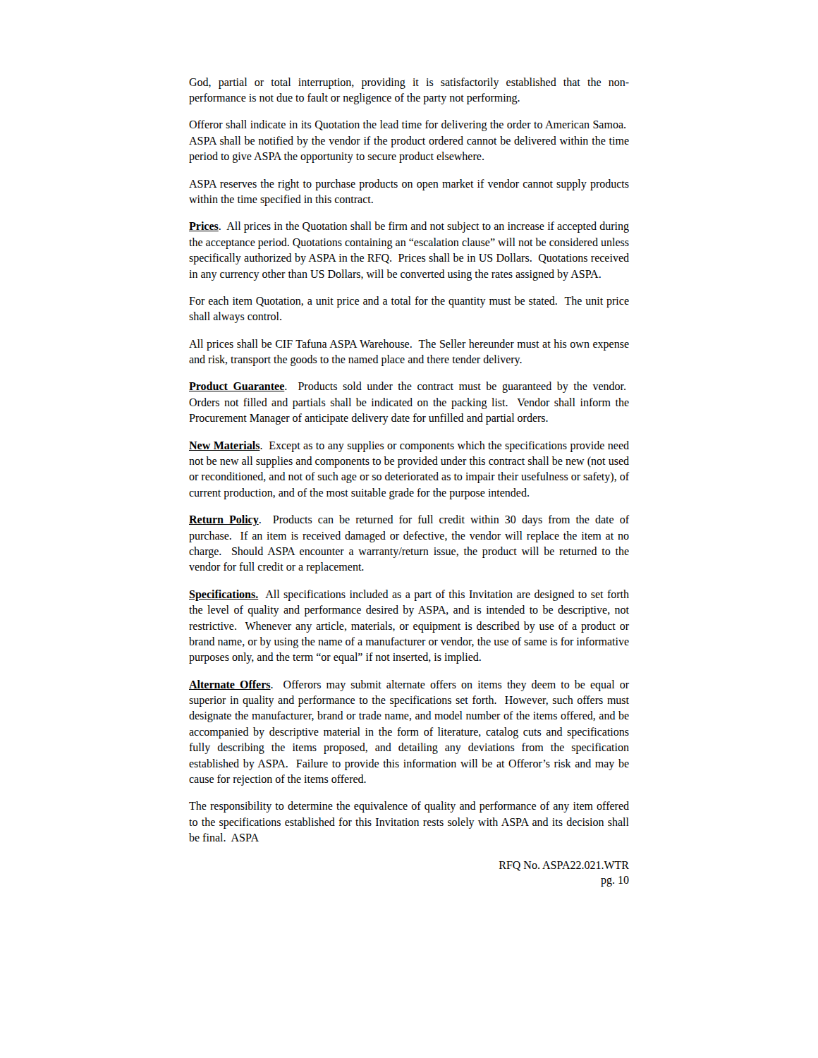God, partial or total interruption, providing it is satisfactorily established that the non-performance is not due to fault or negligence of the party not performing.
Offeror shall indicate in its Quotation the lead time for delivering the order to American Samoa. ASPA shall be notified by the vendor if the product ordered cannot be delivered within the time period to give ASPA the opportunity to secure product elsewhere.
ASPA reserves the right to purchase products on open market if vendor cannot supply products within the time specified in this contract.
Prices. All prices in the Quotation shall be firm and not subject to an increase if accepted during the acceptance period. Quotations containing an “escalation clause” will not be considered unless specifically authorized by ASPA in the RFQ. Prices shall be in US Dollars. Quotations received in any currency other than US Dollars, will be converted using the rates assigned by ASPA.
For each item Quotation, a unit price and a total for the quantity must be stated. The unit price shall always control.
All prices shall be CIF Tafuna ASPA Warehouse. The Seller hereunder must at his own expense and risk, transport the goods to the named place and there tender delivery.
Product Guarantee. Products sold under the contract must be guaranteed by the vendor. Orders not filled and partials shall be indicated on the packing list. Vendor shall inform the Procurement Manager of anticipate delivery date for unfilled and partial orders.
New Materials. Except as to any supplies or components which the specifications provide need not be new all supplies and components to be provided under this contract shall be new (not used or reconditioned, and not of such age or so deteriorated as to impair their usefulness or safety), of current production, and of the most suitable grade for the purpose intended.
Return Policy. Products can be returned for full credit within 30 days from the date of purchase. If an item is received damaged or defective, the vendor will replace the item at no charge. Should ASPA encounter a warranty/return issue, the product will be returned to the vendor for full credit or a replacement.
Specifications. All specifications included as a part of this Invitation are designed to set forth the level of quality and performance desired by ASPA, and is intended to be descriptive, not restrictive. Whenever any article, materials, or equipment is described by use of a product or brand name, or by using the name of a manufacturer or vendor, the use of same is for informative purposes only, and the term “or equal” if not inserted, is implied.
Alternate Offers. Offerors may submit alternate offers on items they deem to be equal or superior in quality and performance to the specifications set forth. However, such offers must designate the manufacturer, brand or trade name, and model number of the items offered, and be accompanied by descriptive material in the form of literature, catalog cuts and specifications fully describing the items proposed, and detailing any deviations from the specification established by ASPA. Failure to provide this information will be at Offeror’s risk and may be cause for rejection of the items offered.
The responsibility to determine the equivalence of quality and performance of any item offered to the specifications established for this Invitation rests solely with ASPA and its decision shall be final. ASPA
RFQ No. ASPA22.021.WTR
pg. 10